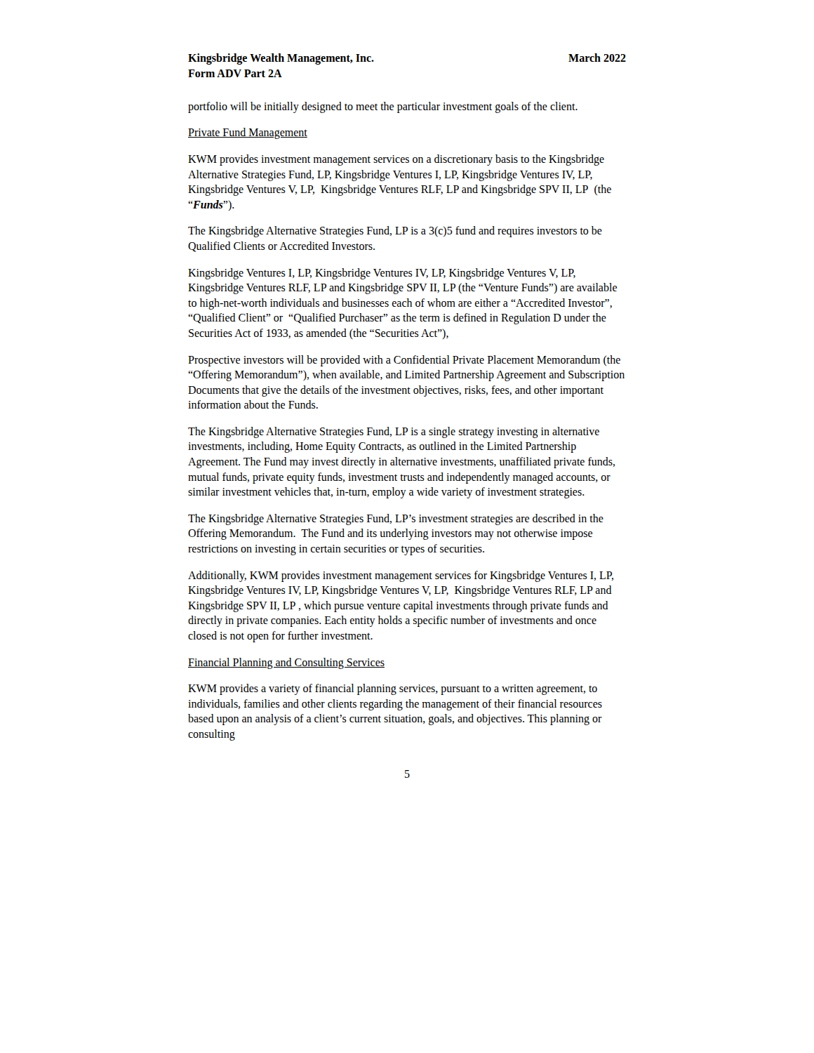Kingsbridge Wealth Management, Inc. Form ADV Part 2A
March 2022
portfolio will be initially designed to meet the particular investment goals of the client.
Private Fund Management
KWM provides investment management services on a discretionary basis to the Kingsbridge Alternative Strategies Fund, LP, Kingsbridge Ventures I, LP, Kingsbridge Ventures IV, LP, Kingsbridge Ventures V, LP, Kingsbridge Ventures RLF, LP and Kingsbridge SPV II, LP (the “Funds”).
The Kingsbridge Alternative Strategies Fund, LP is a 3(c)5 fund and requires investors to be Qualified Clients or Accredited Investors.
Kingsbridge Ventures I, LP, Kingsbridge Ventures IV, LP, Kingsbridge Ventures V, LP, Kingsbridge Ventures RLF, LP and Kingsbridge SPV II, LP (the “Venture Funds”) are available to high-net-worth individuals and businesses each of whom are either a “Accredited Investor”, “Qualified Client” or “Qualified Purchaser” as the term is defined in Regulation D under the Securities Act of 1933, as amended (the “Securities Act”),
Prospective investors will be provided with a Confidential Private Placement Memorandum (the “Offering Memorandum”), when available, and Limited Partnership Agreement and Subscription Documents that give the details of the investment objectives, risks, fees, and other important information about the Funds.
The Kingsbridge Alternative Strategies Fund, LP is a single strategy investing in alternative investments, including, Home Equity Contracts, as outlined in the Limited Partnership Agreement. The Fund may invest directly in alternative investments, unaffiliated private funds, mutual funds, private equity funds, investment trusts and independently managed accounts, or similar investment vehicles that, in-turn, employ a wide variety of investment strategies.
The Kingsbridge Alternative Strategies Fund, LP’s investment strategies are described in the Offering Memorandum. The Fund and its underlying investors may not otherwise impose restrictions on investing in certain securities or types of securities.
Additionally, KWM provides investment management services for Kingsbridge Ventures I, LP, Kingsbridge Ventures IV, LP, Kingsbridge Ventures V, LP, Kingsbridge Ventures RLF, LP and Kingsbridge SPV II, LP , which pursue venture capital investments through private funds and directly in private companies. Each entity holds a specific number of investments and once closed is not open for further investment.
Financial Planning and Consulting Services
KWM provides a variety of financial planning services, pursuant to a written agreement, to individuals, families and other clients regarding the management of their financial resources based upon an analysis of a client’s current situation, goals, and objectives. This planning or consulting
5